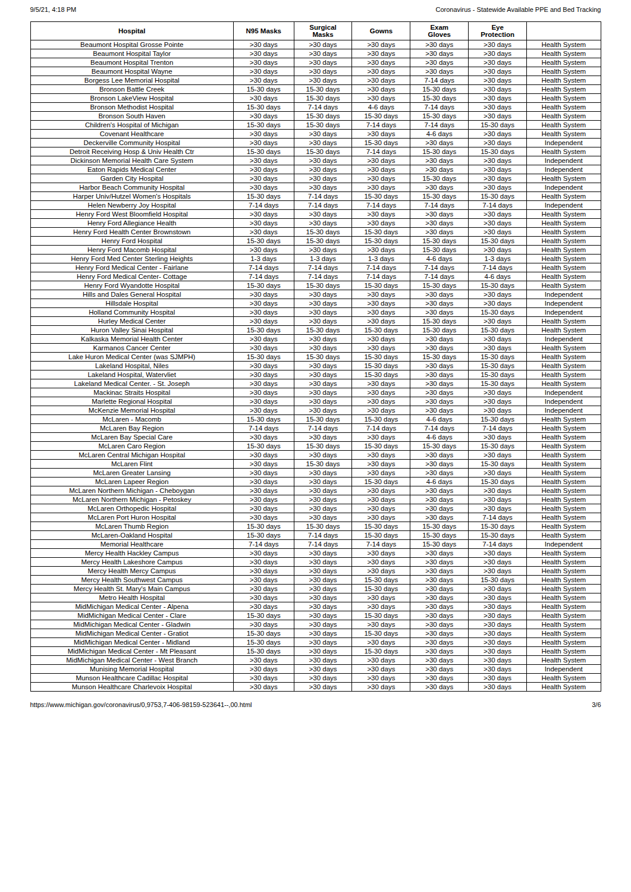9/5/21, 4:18 PM Coronavirus - Statewide Available PPE and Bed Tracking
| Hospital | N95 Masks | Surgical Masks | Gowns | Exam Gloves | Eye Protection | |
| --- | --- | --- | --- | --- | --- | --- |
| Beaumont Hospital Grosse Pointe | >30 days | >30 days | >30 days | >30 days | >30 days | Health System |
| Beaumont Hospital Taylor | >30 days | >30 days | >30 days | >30 days | >30 days | Health System |
| Beaumont Hospital Trenton | >30 days | >30 days | >30 days | >30 days | >30 days | Health System |
| Beaumont Hospital Wayne | >30 days | >30 days | >30 days | >30 days | >30 days | Health System |
| Borgess Lee Memorial Hospital | >30 days | >30 days | >30 days | 7-14 days | >30 days | Health System |
| Bronson Battle Creek | 15-30 days | 15-30 days | >30 days | 15-30 days | >30 days | Health System |
| Bronson LakeView Hospital | >30 days | 15-30 days | >30 days | 15-30 days | >30 days | Health System |
| Bronson Methodist Hospital | 15-30 days | 7-14 days | 4-6 days | 7-14 days | >30 days | Health System |
| Bronson South Haven | >30 days | 15-30 days | 15-30 days | 15-30 days | >30 days | Health System |
| Children's Hospital of Michigan | 15-30 days | 15-30 days | 7-14 days | 7-14 days | 15-30 days | Health System |
| Covenant Healthcare | >30 days | >30 days | >30 days | 4-6 days | >30 days | Health System |
| Deckerville Community Hospital | >30 days | >30 days | 15-30 days | >30 days | >30 days | Independent |
| Detroit Receiving Hosp & Univ Health Ctr | 15-30 days | 15-30 days | 7-14 days | 15-30 days | 15-30 days | Health System |
| Dickinson Memorial Health Care System | >30 days | >30 days | >30 days | >30 days | >30 days | Independent |
| Eaton Rapids Medical Center | >30 days | >30 days | >30 days | >30 days | >30 days | Independent |
| Garden City Hospital | >30 days | >30 days | >30 days | 15-30 days | >30 days | Health System |
| Harbor Beach Community Hospital | >30 days | >30 days | >30 days | >30 days | >30 days | Independent |
| Harper Univ/Hutzel Women's Hospitals | 15-30 days | 7-14 days | 15-30 days | 15-30 days | 15-30 days | Health System |
| Helen Newberry Joy Hospital | 7-14 days | 7-14 days | 7-14 days | 7-14 days | 7-14 days | Independent |
| Henry Ford West Bloomfield Hospital | >30 days | >30 days | >30 days | >30 days | >30 days | Health System |
| Henry Ford Allegiance Health | >30 days | >30 days | >30 days | >30 days | >30 days | Health System |
| Henry Ford Health Center Brownstown | >30 days | 15-30 days | 15-30 days | >30 days | >30 days | Health System |
| Henry Ford Hospital | 15-30 days | 15-30 days | 15-30 days | 15-30 days | 15-30 days | Health System |
| Henry Ford Macomb Hospital | >30 days | >30 days | >30 days | 15-30 days | >30 days | Health System |
| Henry Ford Med Center Sterling Heights | 1-3 days | 1-3 days | 1-3 days | 4-6 days | 1-3 days | Health System |
| Henry Ford Medical Center - Fairlane | 7-14 days | 7-14 days | 7-14 days | 7-14 days | 7-14 days | Health System |
| Henry Ford Medical Center- Cottage | 7-14 days | 7-14 days | 7-14 days | 7-14 days | 4-6 days | Health System |
| Henry Ford Wyandotte Hospital | 15-30 days | 15-30 days | 15-30 days | 15-30 days | 15-30 days | Health System |
| Hills and Dales General Hospital | >30 days | >30 days | >30 days | >30 days | >30 days | Independent |
| Hillsdale Hospital | >30 days | >30 days | >30 days | >30 days | >30 days | Independent |
| Holland Community Hospital | >30 days | >30 days | >30 days | >30 days | 15-30 days | Independent |
| Hurley Medical Center | >30 days | >30 days | >30 days | 15-30 days | >30 days | Health System |
| Huron Valley Sinai Hospital | 15-30 days | 15-30 days | 15-30 days | 15-30 days | 15-30 days | Health System |
| Kalkaska Memorial Health Center | >30 days | >30 days | >30 days | >30 days | >30 days | Independent |
| Karmanos Cancer Center | >30 days | >30 days | >30 days | >30 days | >30 days | Health System |
| Lake Huron Medical Center (was SJMPH) | 15-30 days | 15-30 days | 15-30 days | 15-30 days | 15-30 days | Health System |
| Lakeland Hospital, Niles | >30 days | >30 days | 15-30 days | >30 days | 15-30 days | Health System |
| Lakeland Hospital, Watervliet | >30 days | >30 days | 15-30 days | >30 days | 15-30 days | Health System |
| Lakeland Medical Center. - St. Joseph | >30 days | >30 days | >30 days | >30 days | 15-30 days | Health System |
| Mackinac Straits Hospital | >30 days | >30 days | >30 days | >30 days | >30 days | Independent |
| Marlette Regional Hospital | >30 days | >30 days | >30 days | >30 days | >30 days | Independent |
| McKenzie Memorial Hospital | >30 days | >30 days | >30 days | >30 days | >30 days | Independent |
| McLaren - Macomb | 15-30 days | 15-30 days | 15-30 days | 4-6 days | 15-30 days | Health System |
| McLaren Bay Region | 7-14 days | 7-14 days | 7-14 days | 7-14 days | 7-14 days | Health System |
| McLaren Bay Special Care | >30 days | >30 days | >30 days | 4-6 days | >30 days | Health System |
| McLaren Caro Region | 15-30 days | 15-30 days | 15-30 days | 15-30 days | 15-30 days | Health System |
| McLaren Central Michigan Hospital | >30 days | >30 days | >30 days | >30 days | >30 days | Health System |
| McLaren Flint | >30 days | 15-30 days | >30 days | >30 days | 15-30 days | Health System |
| McLaren Greater Lansing | >30 days | >30 days | >30 days | >30 days | >30 days | Health System |
| McLaren Lapeer Region | >30 days | >30 days | 15-30 days | 4-6 days | 15-30 days | Health System |
| McLaren Northern Michigan - Cheboygan | >30 days | >30 days | >30 days | >30 days | >30 days | Health System |
| McLaren Northern Michigan - Petoskey | >30 days | >30 days | >30 days | >30 days | >30 days | Health System |
| McLaren Orthopedic Hospital | >30 days | >30 days | >30 days | >30 days | >30 days | Health System |
| McLaren Port Huron Hospital | >30 days | >30 days | >30 days | >30 days | 7-14 days | Health System |
| McLaren Thumb Region | 15-30 days | 15-30 days | 15-30 days | 15-30 days | 15-30 days | Health System |
| McLaren-Oakland Hospital | 15-30 days | 7-14 days | 15-30 days | 15-30 days | 15-30 days | Health System |
| Memorial Healthcare | 7-14 days | 7-14 days | 7-14 days | 15-30 days | 7-14 days | Independent |
| Mercy Health Hackley Campus | >30 days | >30 days | >30 days | >30 days | >30 days | Health System |
| Mercy Health Lakeshore Campus | >30 days | >30 days | >30 days | >30 days | >30 days | Health System |
| Mercy Health Mercy Campus | >30 days | >30 days | >30 days | >30 days | >30 days | Health System |
| Mercy Health Southwest Campus | >30 days | >30 days | 15-30 days | >30 days | 15-30 days | Health System |
| Mercy Health St. Mary's Main Campus | >30 days | >30 days | 15-30 days | >30 days | >30 days | Health System |
| Metro Health Hospital | >30 days | >30 days | >30 days | >30 days | >30 days | Health System |
| MidMichigan Medical Center - Alpena | >30 days | >30 days | >30 days | >30 days | >30 days | Health System |
| MidMichigan Medical Center - Clare | 15-30 days | >30 days | 15-30 days | >30 days | >30 days | Health System |
| MidMichigan Medical Center - Gladwin | >30 days | >30 days | >30 days | >30 days | >30 days | Health System |
| MidMichigan Medical Center - Gratiot | 15-30 days | >30 days | 15-30 days | >30 days | >30 days | Health System |
| MidMichigan Medical Center - Midland | 15-30 days | >30 days | >30 days | >30 days | >30 days | Health System |
| MidMichigan Medical Center - Mt Pleasant | 15-30 days | >30 days | 15-30 days | >30 days | >30 days | Health System |
| MidMichigan Medical Center - West Branch | >30 days | >30 days | >30 days | >30 days | >30 days | Health System |
| Munising Memorial Hospital | >30 days | >30 days | >30 days | >30 days | >30 days | Independent |
| Munson Healthcare Cadillac Hospital | >30 days | >30 days | >30 days | >30 days | >30 days | Health System |
| Munson Healthcare Charlevoix Hospital | >30 days | >30 days | >30 days | >30 days | >30 days | Health System |
https://www.michigan.gov/coronavirus/0,9753,7-406-98159-523641--,00.html 3/6